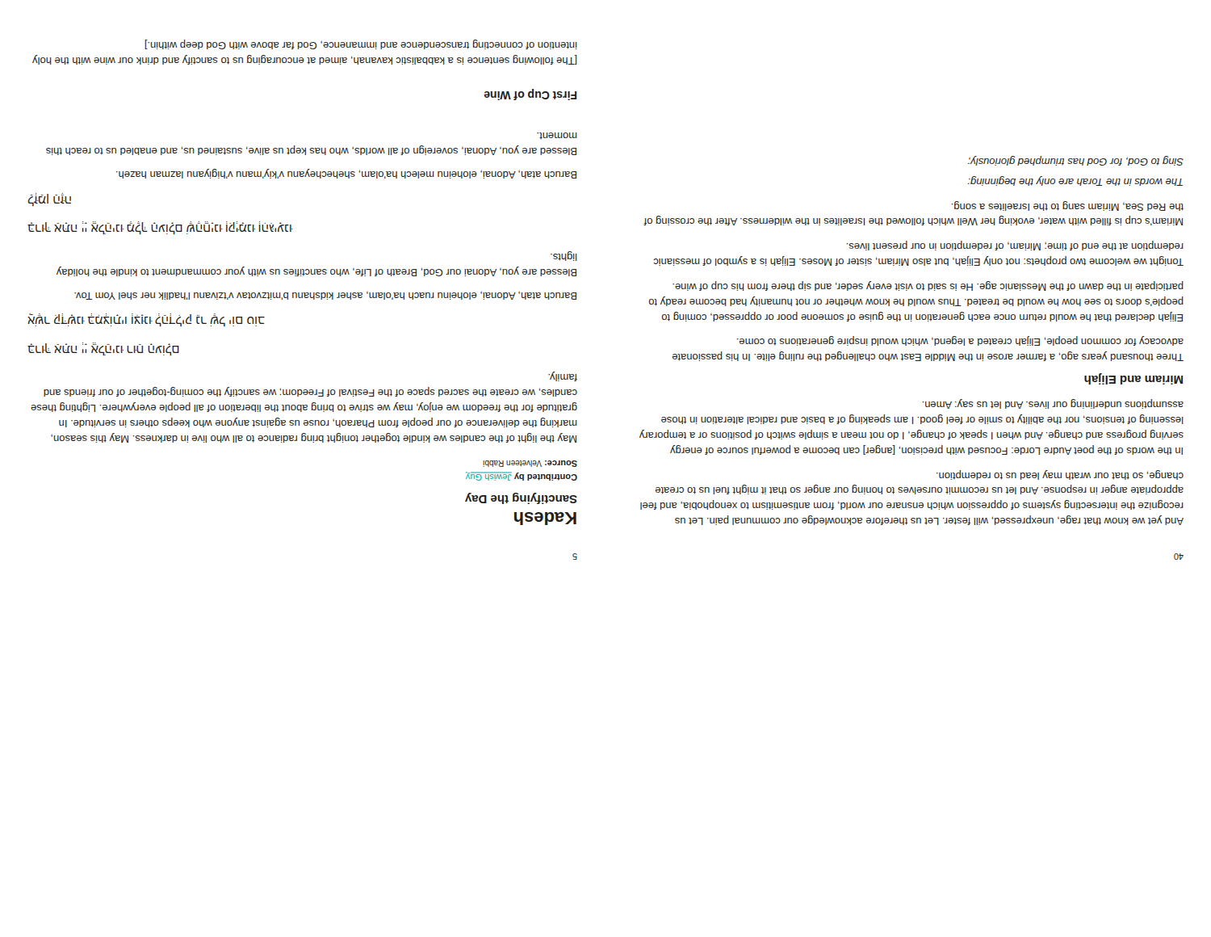40
And yet we know that rage, unexpressed, will fester. Let us therefore acknowledge our communal pain. Let us recognize the intersecting systems of oppression which ensnare our world, from antisemitism to xenophobia, and feel appropriate anger in response. And let us recommit ourselves to honing our anger so that it might fuel us to create change, so that our wrath may lead us to redemption.
In the words of the poet Audre Lorde: Focused with precision, [anger] can become a powerful source of energy serving progress and change. And when I speak of change, I do not mean a simple switch of positions or a temporary lessening of tensions, nor the ability to smile or feel good. I am speaking of a basic and radical alteration in those assumptions underlining our lives. And let us say: Amen.
Miriam and Elijah
Three thousand years ago, a farmer arose in the Middle East who challenged the ruling elite. In his passionate advocacy for common people, Elijah created a legend, which would inspire generations to come.
Elijah declared that he would return once each generation in the guise of someone poor or oppressed, coming to people's doors to see how he would be treated. Thus would he know whether or not humanity had become ready to participate in the dawn of the Messianic age. He is said to visit every seder, and sip there from his cup of wine.
Tonight we welcome two prophets: not only Elijah, but also Miriam, sister of Moses. Elijah is a symbol of messianic redemption at the end of time; Miriam, of redemption in our present lives.
Miriam's cup is filled with water, evoking her Well which followed the Israelites in the wilderness. After the crossing of the Red Sea, Miriam sang to the Israelites a song.
The words in the Torah are only the beginning:
Sing to God, for God has triumphed gloriously;
5
Kadesh
Sanctifying the Day
Contributed by Jewish Guy
Source: Velveteen Rabbi
May the light of the candles we kindle together tonight bring radiance to all who live in darkness. May this season, marking the deliverance of our people from Pharaoh, rouse us against anyone who keeps others in servitude. In gratitude for the freedom we enjoy, may we strive to bring about the liberation of all people everywhere. Lighting these candles, we create the sacred space of the Festival of Freedom; we sanctify the coming-together of our friends and family.
בָּרוּךְ אַתָּה יְיָ אֱלֹהֵינוּ רוּחַ הָעוֹלָם
אֲשֶׁר קִדְּשָׁנוּ בְּמִצְוֹתָיו וְצִוָּנוּ לְהַדְלִיק נֵר שֶׁל יוֹם טוֹב
Baruch atah, Adonai, eloheinu ruach ha'olam, asher kidshanu b'mitzvotav v'tzivanu l'hadlik ner shel Yom Tov.
Blessed are you, Adonai our God, Breath of Life, who sanctifies us with your commandment to kindle the holiday lights.
בָּרוּךְ אַתָּה יְיָ אֱלֹהֵינוּ מֶלֶךְ הָעוֹלָם שֶׁהֶחֱיָנוּ וְקִיְּמָנוּ וְהִגִּיעָנוּ
לַזְּמַן הַזֶּה
Baruch atah, Adonai, eloheinu melech ha'olam, shehecheyanu v'kiy'manu v'higiyanu lazman hazeh.
Blessed are you, Adonai, sovereign of all worlds, who has kept us alive, sustained us, and enabled us to reach this moment.
First Cup of Wine
[The following sentence is a kabbalistic kavanah, aimed at encouraging us to sanctify and drink our wine with the holy intention of connecting transcendence and immanence, God far above with God deep within.]